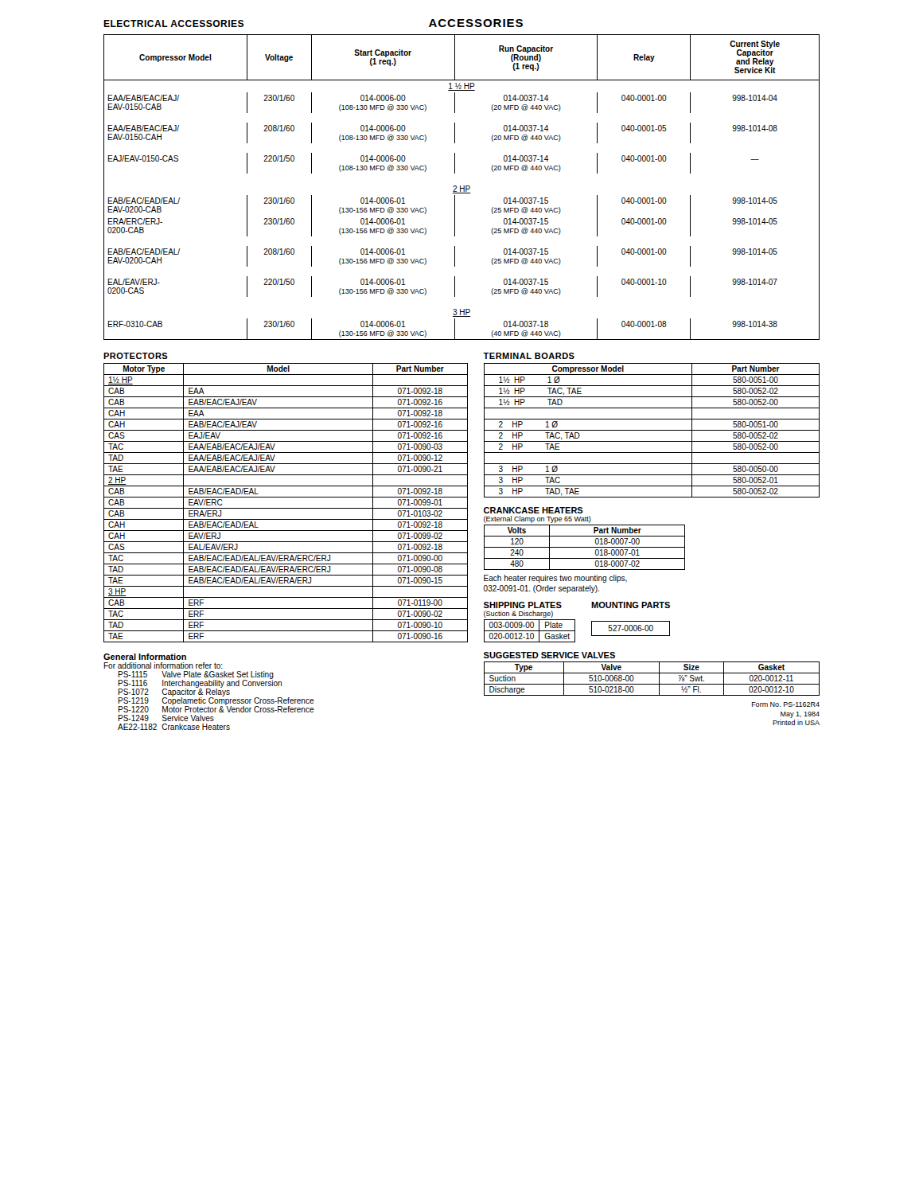ELECTRICAL ACCESSORIES
ACCESSORIES
| Compressor Model | Voltage | Start Capacitor (1 req.) | Run Capacitor (Round) (1 req.) | Relay | Current Style Capacitor and Relay Service Kit |
| --- | --- | --- | --- | --- | --- |
| 1 ½ HP |
| EAA/EAB/EAC/EAJ/ EAV-0150-CAB | 230/1/60 | 014-0006-00 (108-130 MFD @ 330 VAC) | 014-0037-14 (20 MFD @ 440 VAC) | 040-0001-00 | 998-1014-04 |
| EAA/EAB/EAC/EAJ/ EAV-0150-CAH | 208/1/60 | 014-0006-00 (108-130 MFD @ 330 VAC) | 014-0037-14 (20 MFD @ 440 VAC) | 040-0001-05 | 998-1014-08 |
| EAJ/EAV-0150-CAS | 220/1/50 | 014-0006-00 (108-130 MFD @ 330 VAC) | 014-0037-14 (20 MFD @ 440 VAC) | 040-0001-00 | — |
| 2 HP |
| EAB/EAC/EAD/EAL/ EAV-0200-CAB | 230/1/60 | 014-0006-01 (130-156 MFD @ 330 VAC) | 014-0037-15 (25 MFD @ 440 VAC) | 040-0001-00 | 998-1014-05 |
| ERA/ERC/ERJ- 0200-CAB | 230/1/60 | 014-0006-01 (130-156 MFD @ 330 VAC) | 014-0037-15 (25 MFD @ 440 VAC) | 040-0001-00 | 998-1014-05 |
| EAB/EAC/EAD/EAL/ EAV-0200-CAH | 208/1/60 | 014-0006-01 (130-156 MFD @ 330 VAC) | 014-0037-15 (25 MFD @ 440 VAC) | 040-0001-00 | 998-1014-05 |
| EAL/EAV/ERJ- 0200-CAS | 220/1/50 | 014-0006-01 (130-156 MFD @ 330 VAC) | 014-0037-15 (25 MFD @ 440 VAC) | 040-0001-10 | 998-1014-07 |
| 3 HP |
| ERF-0310-CAB | 230/1/60 | 014-0006-01 (130-156 MFD @ 330 VAC) | 014-0037-18 (40 MFD @ 440 VAC) | 040-0001-08 | 998-1014-38 |
PROTECTORS
| Motor Type | Model | Part Number |
| --- | --- | --- |
| 1½ HP | | |
| CAB | EAA | 071-0092-18 |
| CAB | EAB/EAC/EAJ/EAV | 071-0092-16 |
| CAH | EAA | 071-0092-18 |
| CAH | EAB/EAC/EAJ/EAV | 071-0092-16 |
| CAS | EAJ/EAV | 071-0092-16 |
| TAC | EAA/EAB/EAC/EAJ/EAV | 071-0090-03 |
| TAD | EAA/EAB/EAC/EAJ/EAV | 071-0090-12 |
| TAE | EAA/EAB/EAC/EAJ/EAV | 071-0090-21 |
| 2 HP | | |
| CAB | EAB/EAC/EAD/EAL | 071-0092-18 |
| CAB | EAV/ERC | 071-0099-01 |
| CAB | ERA/ERJ | 071-0103-02 |
| CAH | EAB/EAC/EAD/EAL | 071-0092-18 |
| CAH | EAV/ERJ | 071-0099-02 |
| CAS | EAL/EAV/ERJ | 071-0092-18 |
| TAC | EAB/EAC/EAD/EAL/EAV/ERA/ERC/ERJ | 071-0090-00 |
| TAD | EAB/EAC/EAD/EAL/EAV/ERA/ERC/ERJ | 071-0090-08 |
| TAE | EAB/EAC/EAD/EAL/EAV/ERA/ERJ | 071-0090-15 |
| 3 HP | | |
| CAB | ERF | 071-0119-00 |
| TAC | ERF | 071-0090-02 |
| TAD | ERF | 071-0090-10 |
| TAE | ERF | 071-0090-16 |
General Information
For additional information refer to:
| PS-1115 | Valve Plate &Gasket Set Listing |
| PS-1116 | Interchangeability and Conversion |
| PS-1072 | Capacitor & Relays |
| PS-1219 | Copelametic Compressor Cross-Reference |
| PS-1220 | Motor Protector & Vendor Cross-Reference |
| PS-1249 | Service Valves |
| AE22-1182 | Crankcase Heaters |
TERMINAL BOARDS
| Compressor Model | Part Number |
| --- | --- |
| 1½ HP 1 Ø | 580-0051-00 |
| 1½ HP TAC, TAE | 580-0052-02 |
| 1½ HP TAD | 580-0052-00 |
| 2 HP 1 Ø | 580-0051-00 |
| 2 HP TAC, TAD | 580-0052-02 |
| 2 HP TAE | 580-0052-00 |
| 3 HP 1 Ø | 580-0050-00 |
| 3 HP TAC | 580-0052-01 |
| 3 HP TAD, TAE | 580-0052-02 |
CRANKCASE HEATERS
(External Clamp on Type 65 Watt)
| Volts | Part Number |
| --- | --- |
| 120 | 018-0007-00 |
| 240 | 018-0007-01 |
| 480 | 018-0007-02 |
Each heater requires two mounting clips,
032-0091-01. (Order separately).
SHIPPING PLATES
(Suction & Discharge)
| 003-0009-00 | Plate |
| 020-0012-10 | Gasket |
MOUNTING PARTS
527-0006-00
SUGGESTED SERVICE VALVES
| Type | Valve | Size | Gasket |
| --- | --- | --- | --- |
| Suction | 510-0068-00 | ⅞” Swt. | 020-0012-11 |
| Discharge | 510-0218-00 | ½” Fl. | 020-0012-10 |
Form No. PS-1162R4
May 1, 1984
Printed in USA